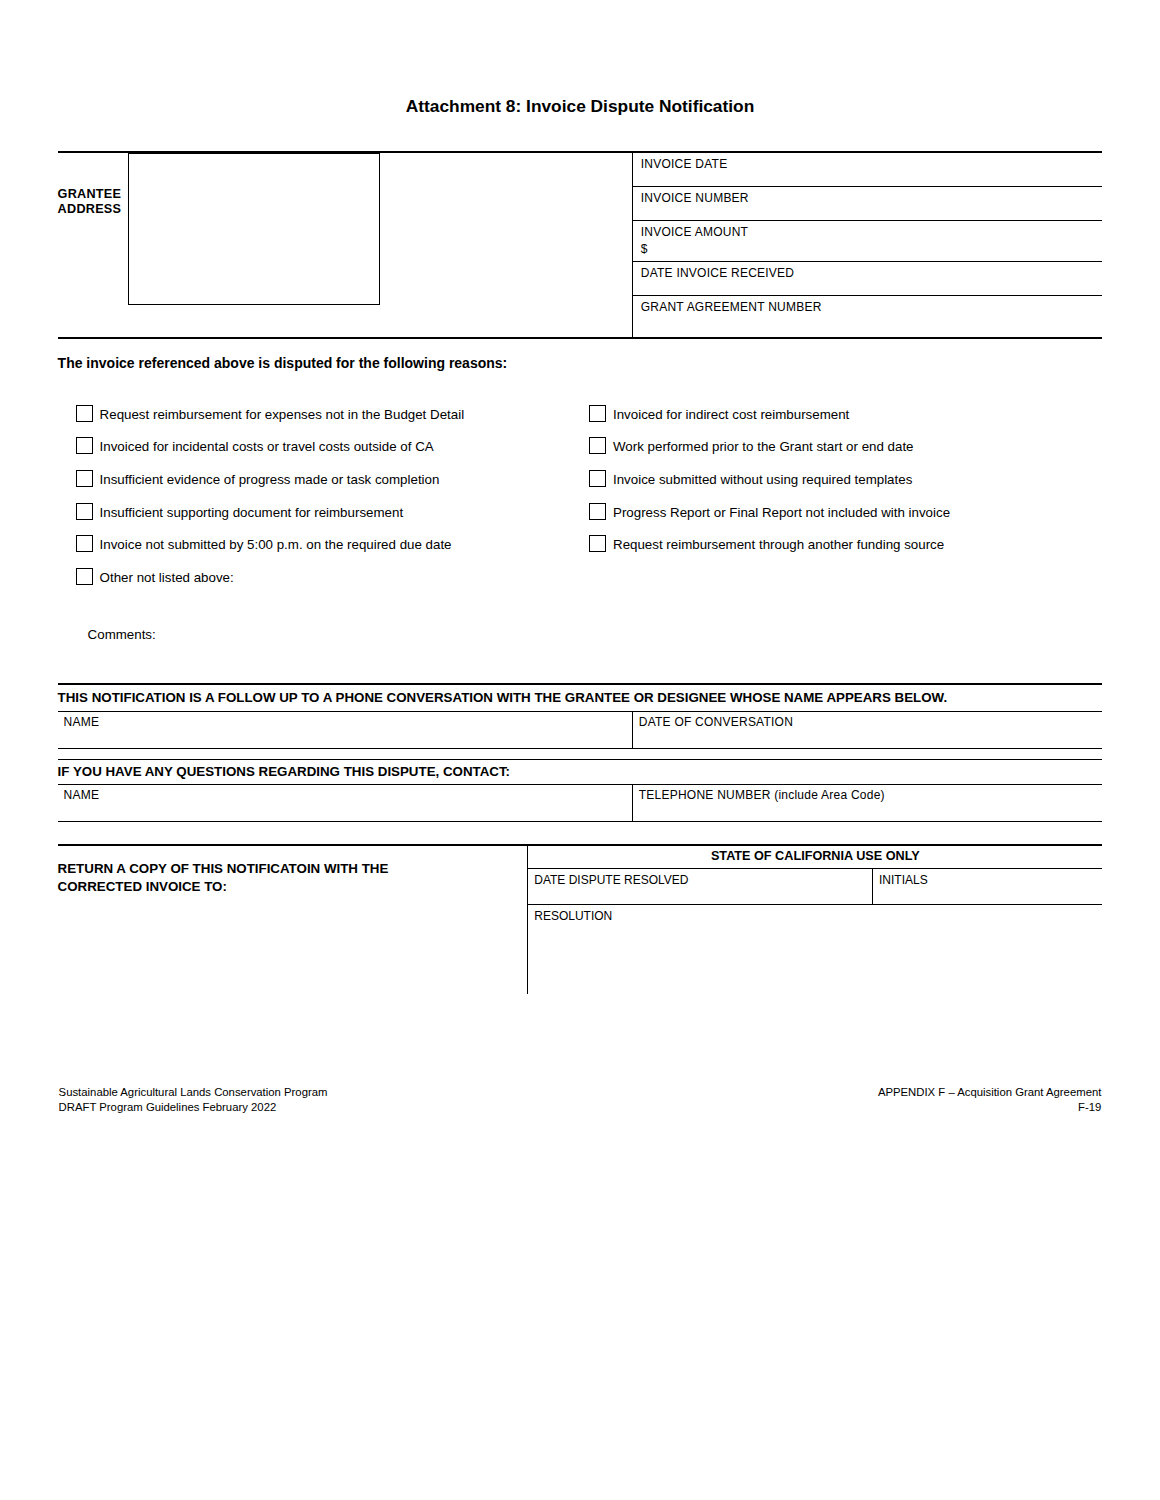Attachment 8: Invoice Dispute Notification
| GRANTEE ADDRESS | / INVOICE DATE / / INVOICE NUMBER / / INVOICE AMOUNT $ / / DATE INVOICE RECEIVED / / GRANT AGREEMENT NUMBER / |
The invoice referenced above is disputed for the following reasons:
| Request reimbursement for expenses not in the Budget Detail | Invoiced for indirect cost reimbursement |
| Invoiced for incidental costs or travel costs outside of CA | Work performed prior to the Grant start or end date |
| Insufficient evidence of progress made or task completion | Invoice submitted without using required templates |
| Insufficient supporting document for reimbursement | Progress Report or Final Report not included with invoice |
| Invoice not submitted by 5:00 p.m. on the required due date | Request reimbursement through another funding source |
| Other not listed above: | |
Comments:
THIS NOTIFICATION IS A FOLLOW UP TO A PHONE CONVERSATION WITH THE GRANTEE OR DESIGNEE WHOSE NAME APPEARS BELOW.
| NAME | DATE OF CONVERSATION |
IF YOU HAVE ANY QUESTIONS REGARDING THIS DISPUTE, CONTACT:
| NAME | TELEPHONE NUMBER (include Area Code) |
| RETURN A COPY OF THIS NOTIFICATOIN WITH THE CORRECTED INVOICE TO: | STATE OF CALIFORNIA USE ONLY |
| DATE DISPUTE RESOLVED | INITIALS |
| RESOLUTION |
| Sustainable Agricultural Lands Conservation Program DRAFT Program Guidelines February 2022 | APPENDIX F – Acquisition Grant Agreement F-19 |